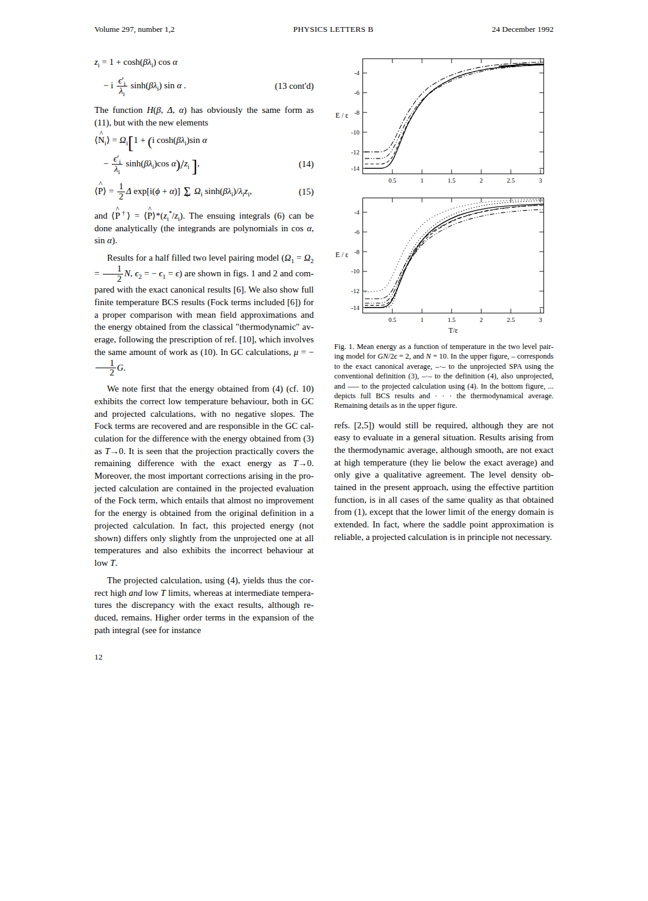Volume 297, number 1,2
PHYSICS LETTERS B
24 December 1992
zi = 1 + cosh(βλi) cos α
− i ϵ′i λi sinh(βλi) sin α . (13 cont'd)
The function H(β, Δ, α) has obviously the same form as (11), but with the new elements
⟨Ni⟩ = Ωi[1 + (i cosh(βλi)sin α
− ϵ′i λi sinh(βλi)cos α)/zi ], (14)
⟨P⟩ = 12 Δ exp[i(ϕ + α)] Σi Ωi sinh(βλi)/λizi, (15)
and ⟨P†⟩ = ⟨P⟩*(zi*/zi). The ensuing integrals (6) can be done analytically (the integrands are polynomials in cos α, sin α).
Results for a half filled two level pairing model (Ω1 = Ω2 = 12 N, ϵ2 = − ϵ1 = ϵ) are shown in figs. 1 and 2 and compared with the exact canonical results [6]. We also show full finite temperature BCS results (Fock terms included [6]) for a proper comparison with mean field approximations and the energy obtained from the classical "thermodynamic" average, following the prescription of ref. [10], which involves the same amount of work as (10). In GC calculations, μ = − 12 G.
We note first that the energy obtained from (4) (cf. 10) exhibits the correct low temperature behaviour, both in GC and projected calculations, with no negative slopes. The Fock terms are recovered and are responsible in the GC calculation for the difference with the energy obtained from (3) as T→0. It is seen that the projection practically covers the remaining difference with the exact energy as T→0. Moreover, the most important corrections arising in the projected calculation are contained in the projected evaluation of the Fock term, which entails that almost no improvement for the energy is obtained from the original definition in a projected calculation. In fact, this projected energy (not shown) differs only slightly from the unprojected one at all temperatures and also exhibits the incorrect behaviour at low T.
The projected calculation, using (4), yields thus the correct high and low T limits, whereas at intermediate temperatures the discrepancy with the exact results, although reduced, remains. Higher order terms in the expansion of the path integral (see for instance
12
-4 -6 -8 -10 -12 -14 0.5 1 1.5 2 2.5 3 E / ε -4 -6 -8 -10 -12 -14 0.5 1 1.5 2 2.5 3 E / ε T/ε
Fig. 1. Mean energy as a function of temperature in the two level pairing model for GN/2ϵ = 2, and N = 10. In the upper figure, – corresponds to the exact canonical average, –·– to the unprojected SPA using the conventional definition (3), –·– to the definition (4), also unprojected, and ––– to the projected calculation using (4). In the bottom figure, ... depicts full BCS results and · · · the thermodynamical average. Remaining details as in the upper figure.
refs. [2,5]) would still be required, although they are not easy to evaluate in a general situation. Results arising from the thermodynamic average, although smooth, are not exact at high temperature (they lie below the exact average) and only give a qualitative agreement. The level density obtained in the present approach, using the effective partition function, is in all cases of the same quality as that obtained from (1), except that the lower limit of the energy domain is extended. In fact, where the saddle point approximation is reliable, a projected calculation is in principle not necessary.